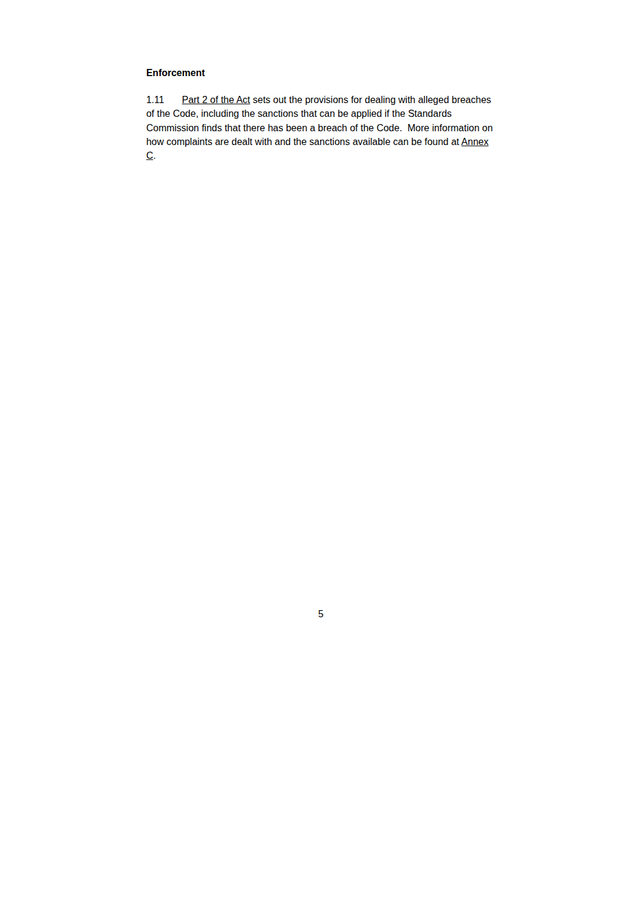Enforcement
1.11 Part 2 of the Act sets out the provisions for dealing with alleged breaches of the Code, including the sanctions that can be applied if the Standards Commission finds that there has been a breach of the Code. More information on how complaints are dealt with and the sanctions available can be found at Annex C.
5